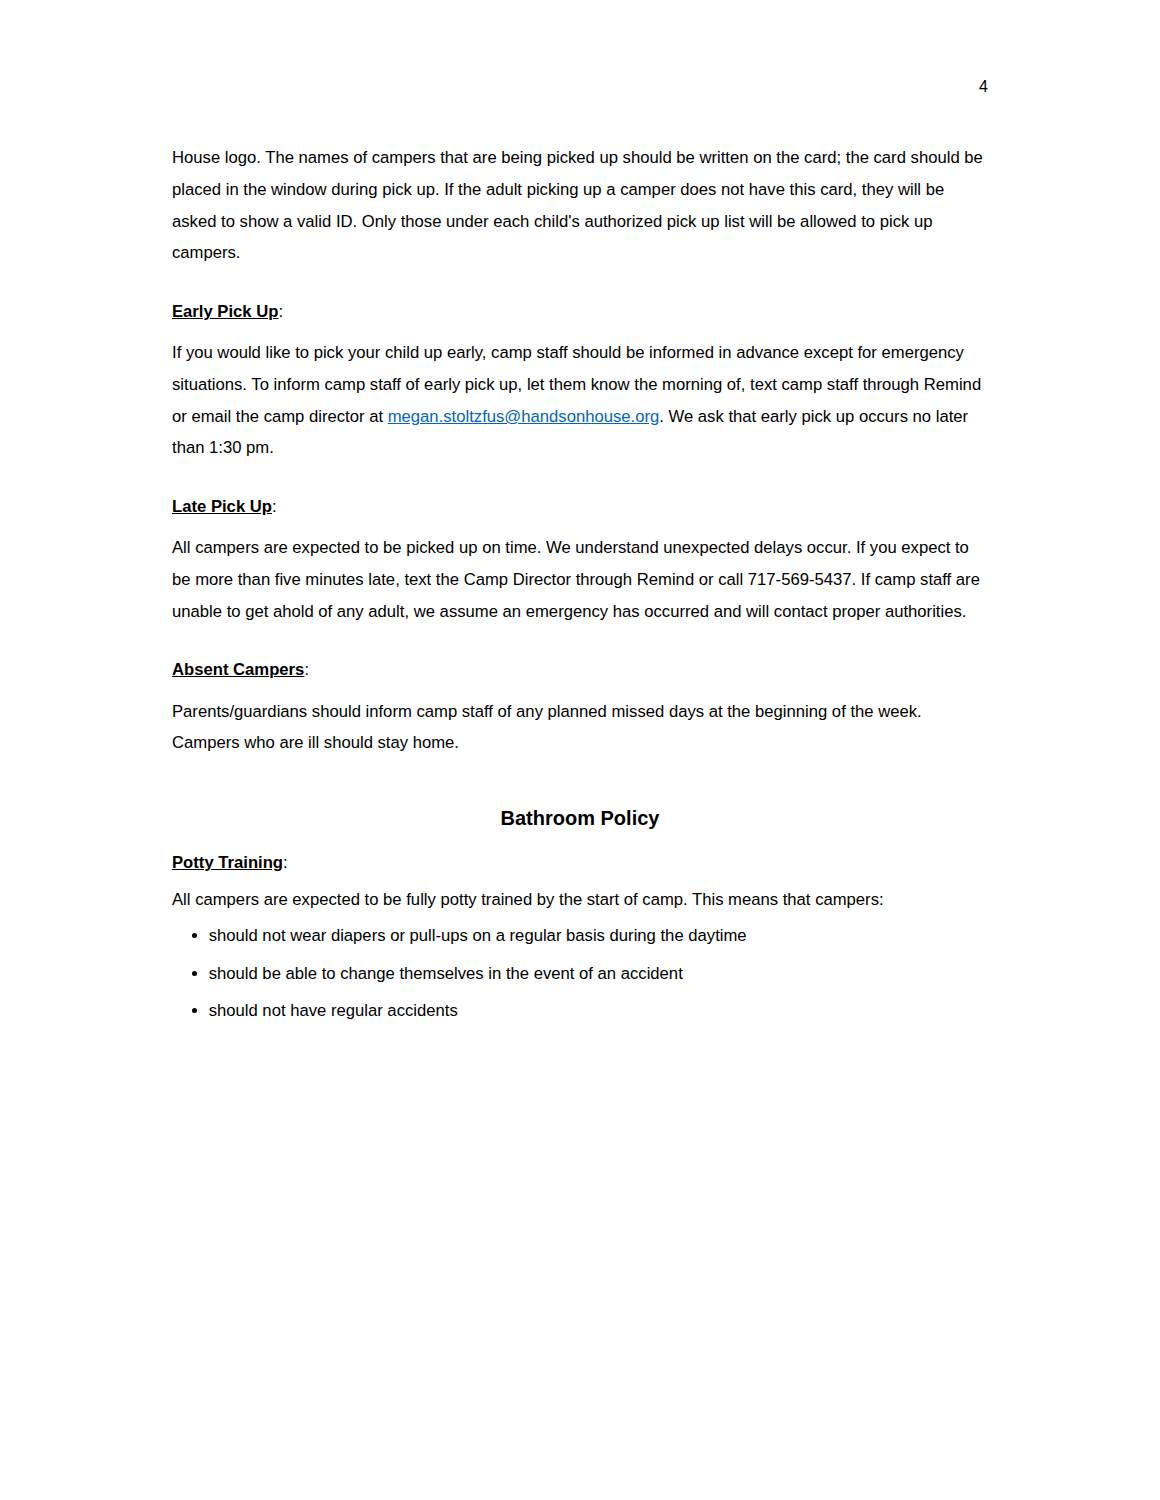4
House logo. The names of campers that are being picked up should be written on the card; the card should be placed in the window during pick up. If the adult picking up a camper does not have this card, they will be asked to show a valid ID. Only those under each child's authorized pick up list will be allowed to pick up campers.
Early Pick Up
:
If you would like to pick your child up early, camp staff should be informed in advance except for emergency situations. To inform camp staff of early pick up, let them know the morning of, text camp staff through Remind or email the camp director at megan.stoltzfus@handsonhouse.org. We ask that early pick up occurs no later than 1:30 pm.
Late Pick Up
:
All campers are expected to be picked up on time. We understand unexpected delays occur. If you expect to be more than five minutes late, text the Camp Director through Remind or call 717-569-5437. If camp staff are unable to get ahold of any adult, we assume an emergency has occurred and will contact proper authorities.
Absent Campers
:
Parents/guardians should inform camp staff of any planned missed days at the beginning of the week. Campers who are ill should stay home.
Bathroom Policy
Potty Training
:
All campers are expected to be fully potty trained by the start of camp. This means that campers:
should not wear diapers or pull-ups on a regular basis during the daytime
should be able to change themselves in the event of an accident
should not have regular accidents